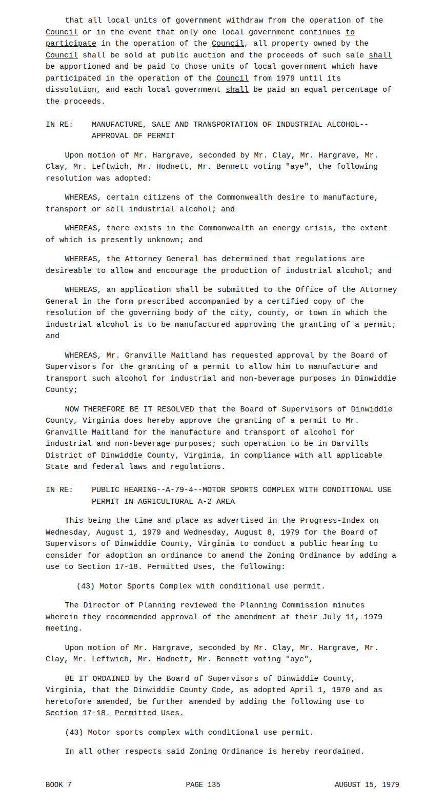that all local units of government withdraw from the operation of the Council or in the event that only one local government continues to participate in the operation of the Council, all property owned by the Council shall be sold at public auction and the proceeds of such sale shall be apportioned and be paid to those units of local government which have participated in the operation of the Council from 1979 until its dissolution, and each local government shall be paid an equal percentage of the proceeds.
IN RE: MANUFACTURE, SALE AND TRANSPORTATION OF INDUSTRIAL ALCOHOL--APPROVAL OF PERMIT
Upon motion of Mr. Hargrave, seconded by Mr. Clay, Mr. Hargrave, Mr. Clay, Mr. Leftwich, Mr. Hodnett, Mr. Bennett voting "aye", the following resolution was adopted:
WHEREAS, certain citizens of the Commonwealth desire to manufacture, transport or sell industrial alcohol; and
WHEREAS, there exists in the Commonwealth an energy crisis, the extent of which is presently unknown; and
WHEREAS, the Attorney General has determined that regulations are desireable to allow and encourage the production of industrial alcohol; and
WHEREAS, an application shall be submitted to the Office of the Attorney General in the form prescribed accompanied by a certified copy of the resolution of the governing body of the city, county, or town in which the industrial alcohol is to be manufactured approving the granting of a permit; and
WHEREAS, Mr. Granville Maitland has requested approval by the Board of Supervisors for the granting of a permit to allow him to manufacture and transport such alcohol for industrial and non-beverage purposes in Dinwiddie County;
NOW THEREFORE BE IT RESOLVED that the Board of Supervisors of Dinwiddie County, Virginia does hereby approve the granting of a permit to Mr. Granville Maitland for the manufacture and transport of alcohol for industrial and non-beverage purposes; such operation to be in Darvills District of Dinwiddie County, Virginia, in compliance with all applicable State and federal laws and regulations.
IN RE: PUBLIC HEARING--A-79-4--MOTOR SPORTS COMPLEX WITH CONDITIONAL USE PERMIT IN AGRICULTURAL A-2 AREA
This being the time and place as advertised in the Progress-Index on Wednesday, August 1, 1979 and Wednesday, August 8, 1979 for the Board of Supervisors of Dinwiddie County, Virginia to conduct a public hearing to consider for adoption an ordinance to amend the Zoning Ordinance by adding a use to Section 17-18. Permitted Uses, the following:
(43) Motor Sports Complex with conditional use permit.
The Director of Planning reviewed the Planning Commission minutes wherein they recommended approval of the amendment at their July 11, 1979 meeting.
Upon motion of Mr. Hargrave, seconded by Mr. Clay, Mr. Hargrave, Mr. Clay, Mr. Leftwich, Mr. Hodnett, Mr. Bennett voting "aye",
BE IT ORDAINED by the Board of Supervisors of Dinwiddie County, Virginia, that the Dinwiddie County Code, as adopted April 1, 1970 and as heretofore amended, be further amended by adding the following use to Section 17-18. Permitted Uses.
(43) Motor sports complex with conditional use permit.
In all other respects said Zoning Ordinance is hereby reordained.
BOOK 7 PAGE 135 AUGUST 15, 1979